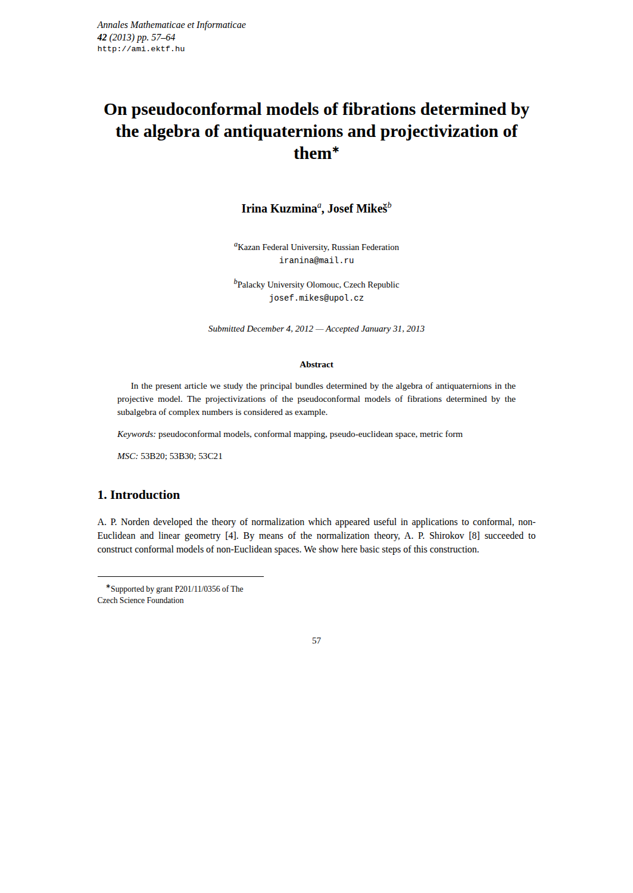Annales Mathematicae et Informaticae
42 (2013) pp. 57–64
http://ami.ektf.hu
On pseudoconformal models of fibrations determined by the algebra of antiquaternions and projectivization of them∗
Irina Kuzminaa, Josef Mikešb
aKazan Federal University, Russian Federation
iranina@mail.ru
bPalacky University Olomouc, Czech Republic
josef.mikes@upol.cz
Submitted December 4, 2012 — Accepted January 31, 2013
Abstract
In the present article we study the principal bundles determined by the algebra of antiquaternions in the projective model. The projectivizations of the pseudoconformal models of fibrations determined by the subalgebra of complex numbers is considered as example.
Keywords: pseudoconformal models, conformal mapping, pseudo-euclidean space, metric form
MSC: 53B20; 53B30; 53C21
1. Introduction
A. P. Norden developed the theory of normalization which appeared useful in applications to conformal, non-Euclidean and linear geometry [4]. By means of the normalization theory, A. P. Shirokov [8] succeeded to construct conformal models of non-Euclidean spaces. We show here basic steps of this construction.
∗Supported by grant P201/11/0356 of The Czech Science Foundation
57